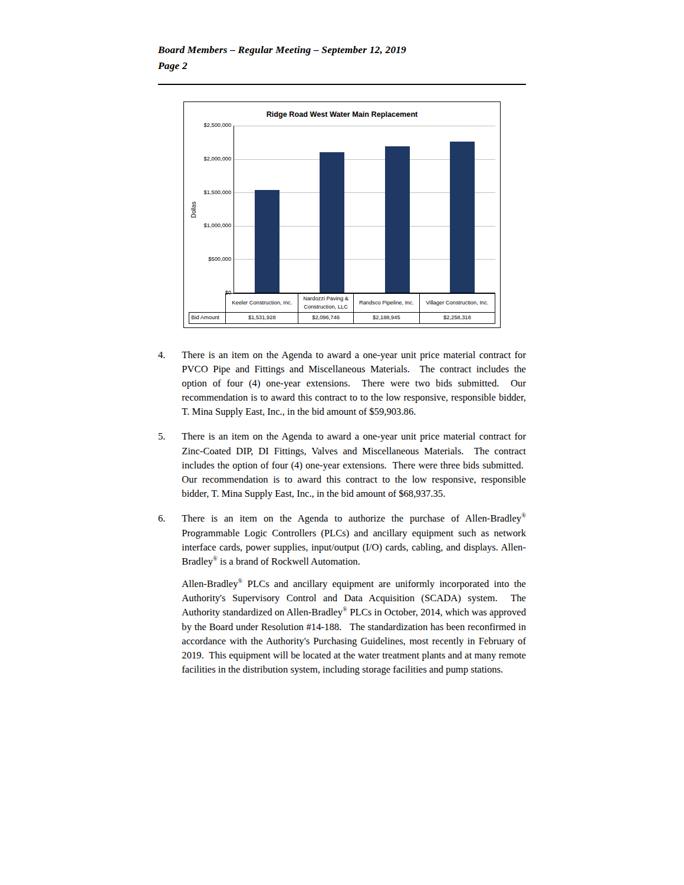Board Members – Regular Meeting – September 12, 2019
Page 2
Ridge Road West Water Main Replacement
Dollas
$2,500,000 $2,000,000 $1,500,000 $1,000,000 $500,000 $0
| | Keeler Construction, Inc. | Nardozzi Paving & Construction, LLC | Randsco Pipeline, Inc. | Villager Construction, Inc. |
| Bid Amount | $1,531,928 | $2,096,746 | $2,188,945 | $2,258,318 |
4.
There is an item on the Agenda to award a one-year unit price material contract for PVCO Pipe and Fittings and Miscellaneous Materials. The contract includes the option of four (4) one-year extensions. There were two bids submitted. Our recommendation is to award this contract to to the low responsive, responsible bidder, T. Mina Supply East, Inc., in the bid amount of $59,903.86.
5.
There is an item on the Agenda to award a one-year unit price material contract for Zinc-Coated DIP, DI Fittings, Valves and Miscellaneous Materials. The contract includes the option of four (4) one-year extensions. There were three bids submitted. Our recommendation is to award this contract to the low responsive, responsible bidder, T. Mina Supply East, Inc., in the bid amount of $68,937.35.
6.
There is an item on the Agenda to authorize the purchase of Allen-Bradley® Programmable Logic Controllers (PLCs) and ancillary equipment such as network interface cards, power supplies, input/output (I/O) cards, cabling, and displays. Allen-Bradley® is a brand of Rockwell Automation.
Allen-Bradley® PLCs and ancillary equipment are uniformly incorporated into the Authority's Supervisory Control and Data Acquisition (SCADA) system. The Authority standardized on Allen-Bradley® PLCs in October, 2014, which was approved by the Board under Resolution #14-188. The standardization has been reconfirmed in accordance with the Authority's Purchasing Guidelines, most recently in February of 2019. This equipment will be located at the water treatment plants and at many remote facilities in the distribution system, including storage facilities and pump stations.